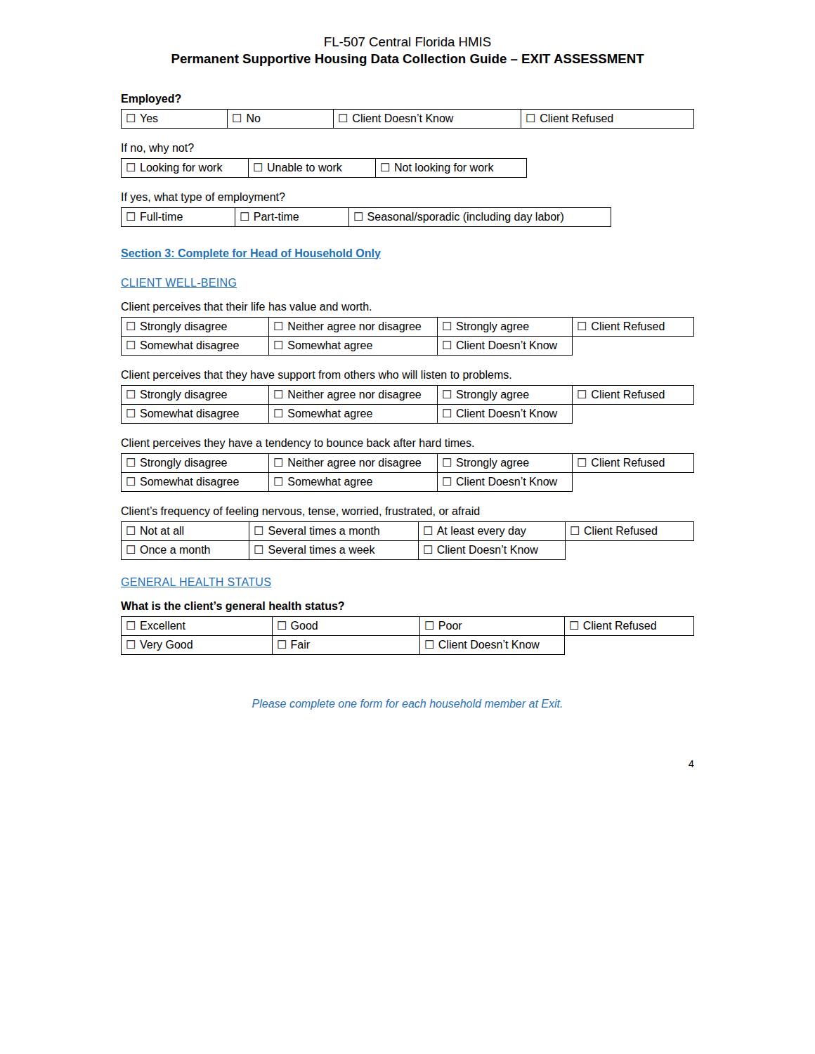FL-507 Central Florida HMIS
Permanent Supportive Housing Data Collection Guide – EXIT ASSESSMENT
Employed?
| Yes | No | Client Doesn’t Know | Client Refused |
If no, why not?
| Looking for work | Unable to work | Not looking for work |
If yes, what type of employment?
| Full-time | Part-time | Seasonal/sporadic (including day labor) |
Section 3: Complete for Head of Household Only
CLIENT WELL-BEING
Client perceives that their life has value and worth.
| Strongly disagree | Neither agree nor disagree | Strongly agree | Client Refused |
| Somewhat disagree | Somewhat agree | Client Doesn’t Know | |
Client perceives that they have support from others who will listen to problems.
| Strongly disagree | Neither agree nor disagree | Strongly agree | Client Refused |
| Somewhat disagree | Somewhat agree | Client Doesn’t Know | |
Client perceives they have a tendency to bounce back after hard times.
| Strongly disagree | Neither agree nor disagree | Strongly agree | Client Refused |
| Somewhat disagree | Somewhat agree | Client Doesn’t Know | |
Client’s frequency of feeling nervous, tense, worried, frustrated, or afraid
| Not at all | Several times a month | At least every day | Client Refused |
| Once a month | Several times a week | Client Doesn’t Know | |
GENERAL HEALTH STATUS
What is the client’s general health status?
| Excellent | Good | Poor | Client Refused |
| Very Good | Fair | Client Doesn’t Know | |
Please complete one form for each household member at Exit.
4